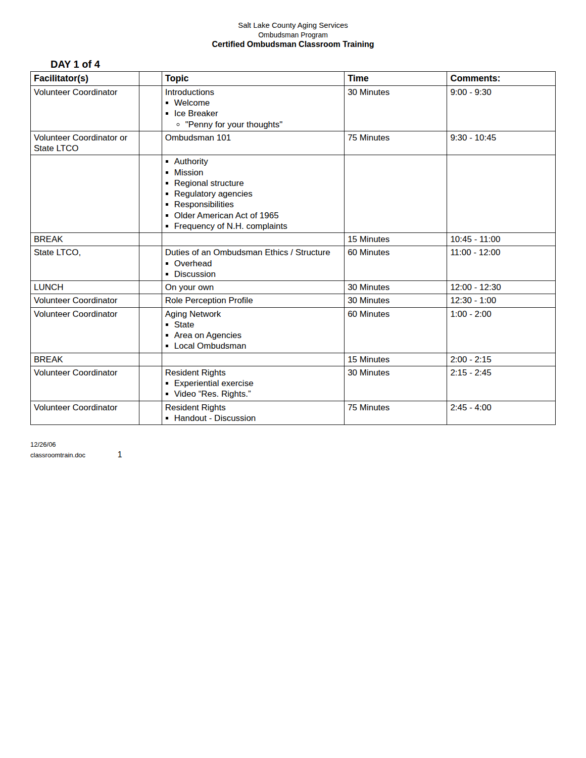Salt Lake County Aging Services
Ombudsman Program
Certified Ombudsman Classroom Training
DAY 1 of 4
| Facilitator(s) | | Topic | Time | Comments: |
| --- | --- | --- | --- | --- |
| Volunteer Coordinator | | Introductions Welcome Ice Breaker "Penny for your thoughts" | 30 Minutes | 9:00 - 9:30 |
| Volunteer Coordinator or State LTCO | | Ombudsman 101 | 75 Minutes | 9:30 - 10:45 |
| | | Authority Mission Regional structure Regulatory agencies Responsibilities Older American Act of 1965 Frequency of N.H. complaints | | |
| BREAK | | | 15 Minutes | 10:45 - 11:00 |
| State LTCO, | | Duties of an Ombudsman Ethics / Structure Overhead Discussion | 60 Minutes | 11:00 - 12:00 |
| LUNCH | | On your own | 30 Minutes | 12:00 - 12:30 |
| Volunteer Coordinator | | Role Perception Profile | 30 Minutes | 12:30 - 1:00 |
| Volunteer Coordinator | | Aging Network State Area on Agencies Local Ombudsman | 60 Minutes | 1:00 - 2:00 |
| BREAK | | | 15 Minutes | 2:00 - 2:15 |
| Volunteer Coordinator | | Resident Rights Experiential exercise Video “Res. Rights.” | 30 Minutes | 2:15 - 2:45 |
| Volunteer Coordinator | | Resident Rights Handout - Discussion | 75 Minutes | 2:45 - 4:00 |
12/26/06
classroomtrain.doc 1